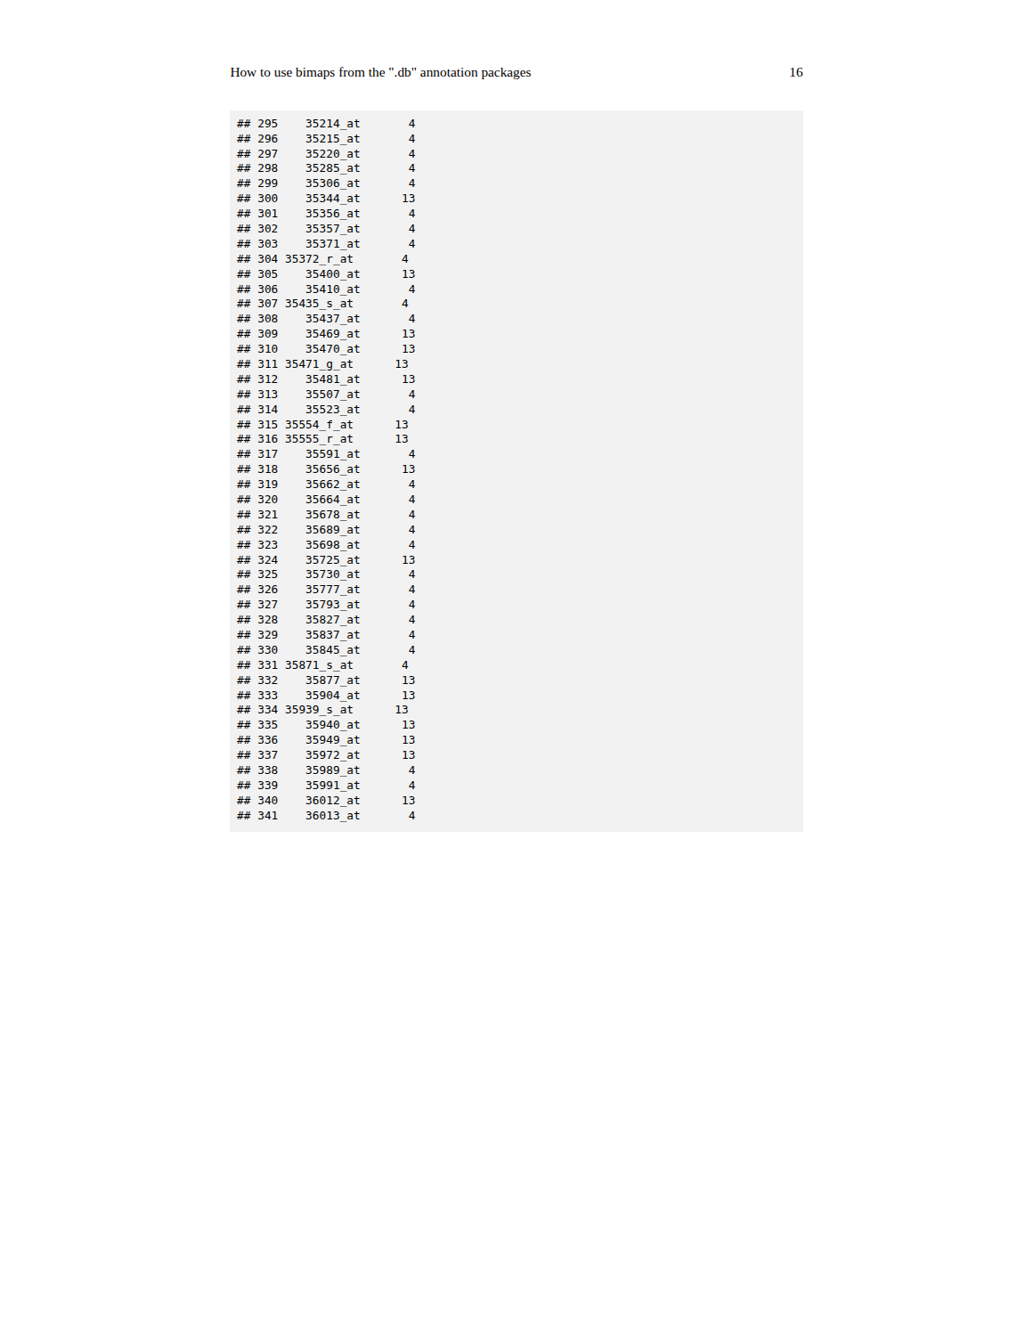How to use bimaps from the ".db" annotation packages 16
## 295    35214_at       4
## 296    35215_at       4
## 297    35220_at       4
## 298    35285_at       4
## 299    35306_at       4
## 300    35344_at      13
## 301    35356_at       4
## 302    35357_at       4
## 303    35371_at       4
## 304 35372_r_at       4
## 305    35400_at      13
## 306    35410_at       4
## 307 35435_s_at       4
## 308    35437_at       4
## 309    35469_at      13
## 310    35470_at      13
## 311 35471_g_at      13
## 312    35481_at      13
## 313    35507_at       4
## 314    35523_at       4
## 315 35554_f_at      13
## 316 35555_r_at      13
## 317    35591_at       4
## 318    35656_at      13
## 319    35662_at       4
## 320    35664_at       4
## 321    35678_at       4
## 322    35689_at       4
## 323    35698_at       4
## 324    35725_at      13
## 325    35730_at       4
## 326    35777_at       4
## 327    35793_at       4
## 328    35827_at       4
## 329    35837_at       4
## 330    35845_at       4
## 331 35871_s_at       4
## 332    35877_at      13
## 333    35904_at      13
## 334 35939_s_at      13
## 335    35940_at      13
## 336    35949_at      13
## 337    35972_at      13
## 338    35989_at       4
## 339    35991_at       4
## 340    36012_at      13
## 341    36013_at       4